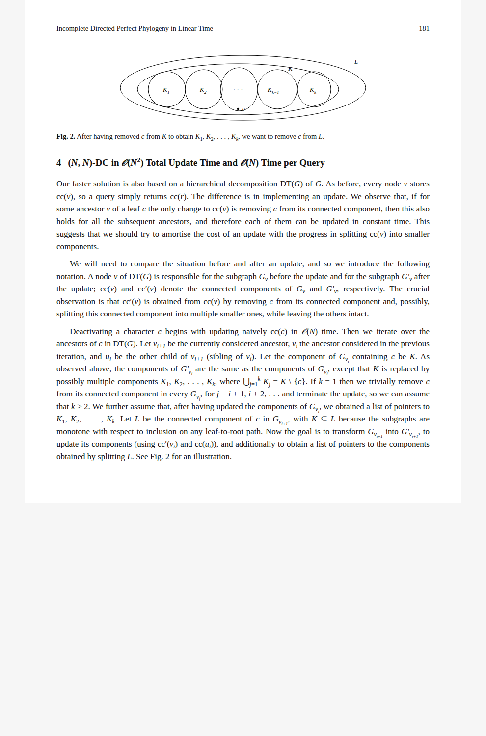Incomplete Directed Perfect Phylogeny in Linear Time 181
L K K1 K2 · · · Kk−1 Kk c
Fig. 2. After having removed c from K to obtain K1, K2, . . . , Kk, we want to remove c from L.
4(N, N)-DC in 𝒪(N2) Total Update Time and 𝒪(N) Time per Query
Our faster solution is also based on a hierarchical decomposition DT(G) of G. As before, every node v stores cc(v), so a query simply returns cc(r). The difference is in implementing an update. We observe that, if for some ancestor v of a leaf c the only change to cc(v) is removing c from its connected component, then this also holds for all the subsequent ancestors, and therefore each of them can be updated in constant time. This suggests that we should try to amortise the cost of an update with the progress in splitting cc(v) into smaller components.
We will need to compare the situation before and after an update, and so we introduce the following notation. A node v of DT(G) is responsible for the subgraph Gv before the update and for the subgraph G′v after the update; cc(v) and cc′(v) denote the connected components of Gv and G′v, respectively. The crucial observation is that cc′(v) is obtained from cc(v) by removing c from its connected component and, possibly, splitting this connected component into multiple smaller ones, while leaving the others intact.
Deactivating a character c begins with updating naively cc(c) in 𝒪(N) time. Then we iterate over the ancestors of c in DT(G). Let vi+1 be the currently considered ancestor, vi the ancestor considered in the previous iteration, and ui be the other child of vi+1 (sibling of vi). Let the component of Gvi containing c be K. As observed above, the components of G′vi are the same as the components of Gvi, except that K is replaced by possibly multiple components K1, K2, . . . , Kk, where ⋃j=1k Kj = K \ {c}. If k = 1 then we trivially remove c from its connected component in every Gvj, for j = i + 1, i + 2, . . . and terminate the update, so we can assume that k ≥ 2. We further assume that, after having updated the components of Gvi, we obtained a list of pointers to K1, K2, . . . , Kk. Let L be the connected component of c in Gvi+1, with K ⊆ L because the subgraphs are monotone with respect to inclusion on any leaf-to-root path. Now the goal is to transform Gvi+1 into G′vi+1, to update its components (using cc′(vi) and cc(ui)), and additionally to obtain a list of pointers to the components obtained by splitting L. See Fig. 2 for an illustration.